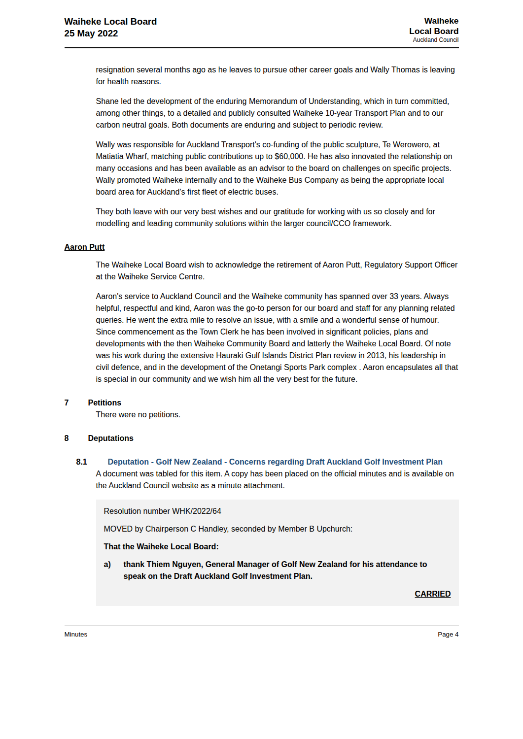Waiheke Local Board
25 May 2022
Waiheke
Local Board
Auckland Council
resignation several months ago as he leaves to pursue other career goals and Wally Thomas is leaving for health reasons.
Shane led the development of the enduring Memorandum of Understanding, which in turn committed, among other things, to a detailed and publicly consulted Waiheke 10-year Transport Plan and to our carbon neutral goals. Both documents are enduring and subject to periodic review.
Wally was responsible for Auckland Transport's co-funding of the public sculpture, Te Werowero, at Matiatia Wharf, matching public contributions up to $60,000. He has also innovated the relationship on many occasions and has been available as an advisor to the board on challenges on specific projects. Wally promoted Waiheke internally and to the Waiheke Bus Company as being the appropriate local board area for Auckland's first fleet of electric buses.
They both leave with our very best wishes and our gratitude for working with us so closely and for modelling and leading community solutions within the larger council/CCO framework.
Aaron Putt
The Waiheke Local Board wish to acknowledge the retirement of Aaron Putt, Regulatory Support Officer at the Waiheke Service Centre.
Aaron's service to Auckland Council and the Waiheke community has spanned over 33 years. Always helpful, respectful and kind, Aaron was the go-to person for our board and staff for any planning related queries. He went the extra mile to resolve an issue, with a smile and a wonderful sense of humour. Since commencement as the Town Clerk he has been involved in significant policies, plans and developments with the then Waiheke Community Board and latterly the Waiheke Local Board. Of note was his work during the extensive Hauraki Gulf Islands District Plan review in 2013, his leadership in civil defence, and in the development of the Onetangi Sports Park complex . Aaron encapsulates all that is special in our community and we wish him all the very best for the future.
7 Petitions
There were no petitions.
8 Deputations
8.1
Deputation - Golf New Zealand - Concerns regarding Draft Auckland Golf Investment Plan
A document was tabled for this item. A copy has been placed on the official minutes and is available on the Auckland Council website as a minute attachment.
Resolution number WHK/2022/64
MOVED by Chairperson C Handley, seconded by Member B Upchurch:
That the Waiheke Local Board:
a) thank Thiem Nguyen, General Manager of Golf New Zealand for his attendance to speak on the Draft Auckland Golf Investment Plan.
CARRIED
Minutes Page 4